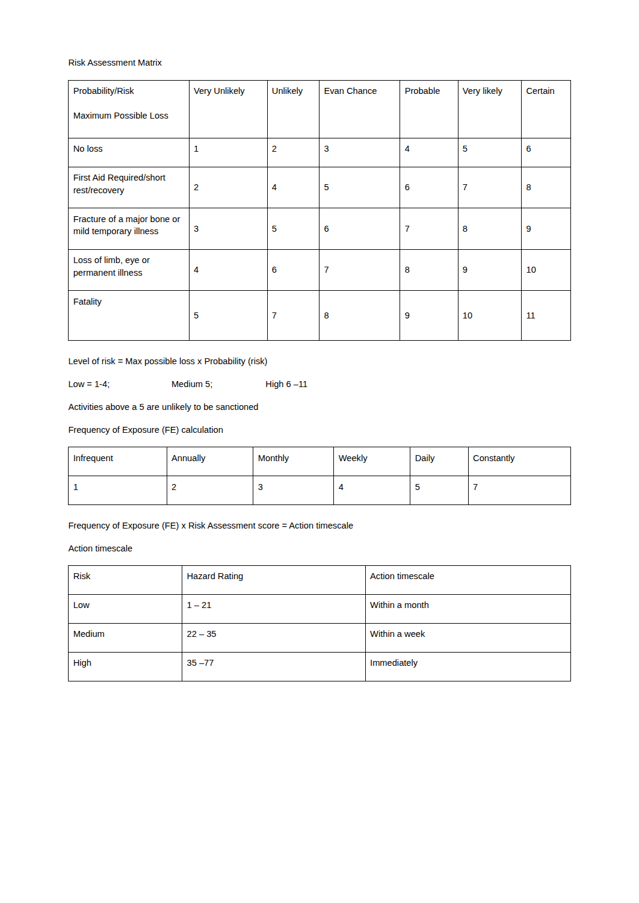Risk Assessment Matrix
| Probability/Risk Maximum Possible Loss | Very Unlikely | Unlikely | Evan Chance | Probable | Very likely | Certain |
| --- | --- | --- | --- | --- | --- | --- |
| No loss | 1 | 2 | 3 | 4 | 5 | 6 |
| First Aid Required/short rest/recovery | 2 | 4 | 5 | 6 | 7 | 8 |
| Fracture of a major bone or mild temporary illness | 3 | 5 | 6 | 7 | 8 | 9 |
| Loss of limb, eye or permanent illness | 4 | 6 | 7 | 8 | 9 | 10 |
| Fatality | 5 | 7 | 8 | 9 | 10 | 11 |
Level of risk = Max possible loss x Probability (risk)
Low = 1-4; Medium 5; High 6 –11
Activities above a 5 are unlikely to be sanctioned
Frequency of Exposure (FE) calculation
| Infrequent | Annually | Monthly | Weekly | Daily | Constantly |
| 1 | 2 | 3 | 4 | 5 | 7 |
Frequency of Exposure (FE) x Risk Assessment score = Action timescale
Action timescale
| Risk | Hazard Rating | Action timescale |
| --- | --- | --- |
| Low | 1 – 21 | Within a month |
| Medium | 22 – 35 | Within a week |
| High | 35 –77 | Immediately |